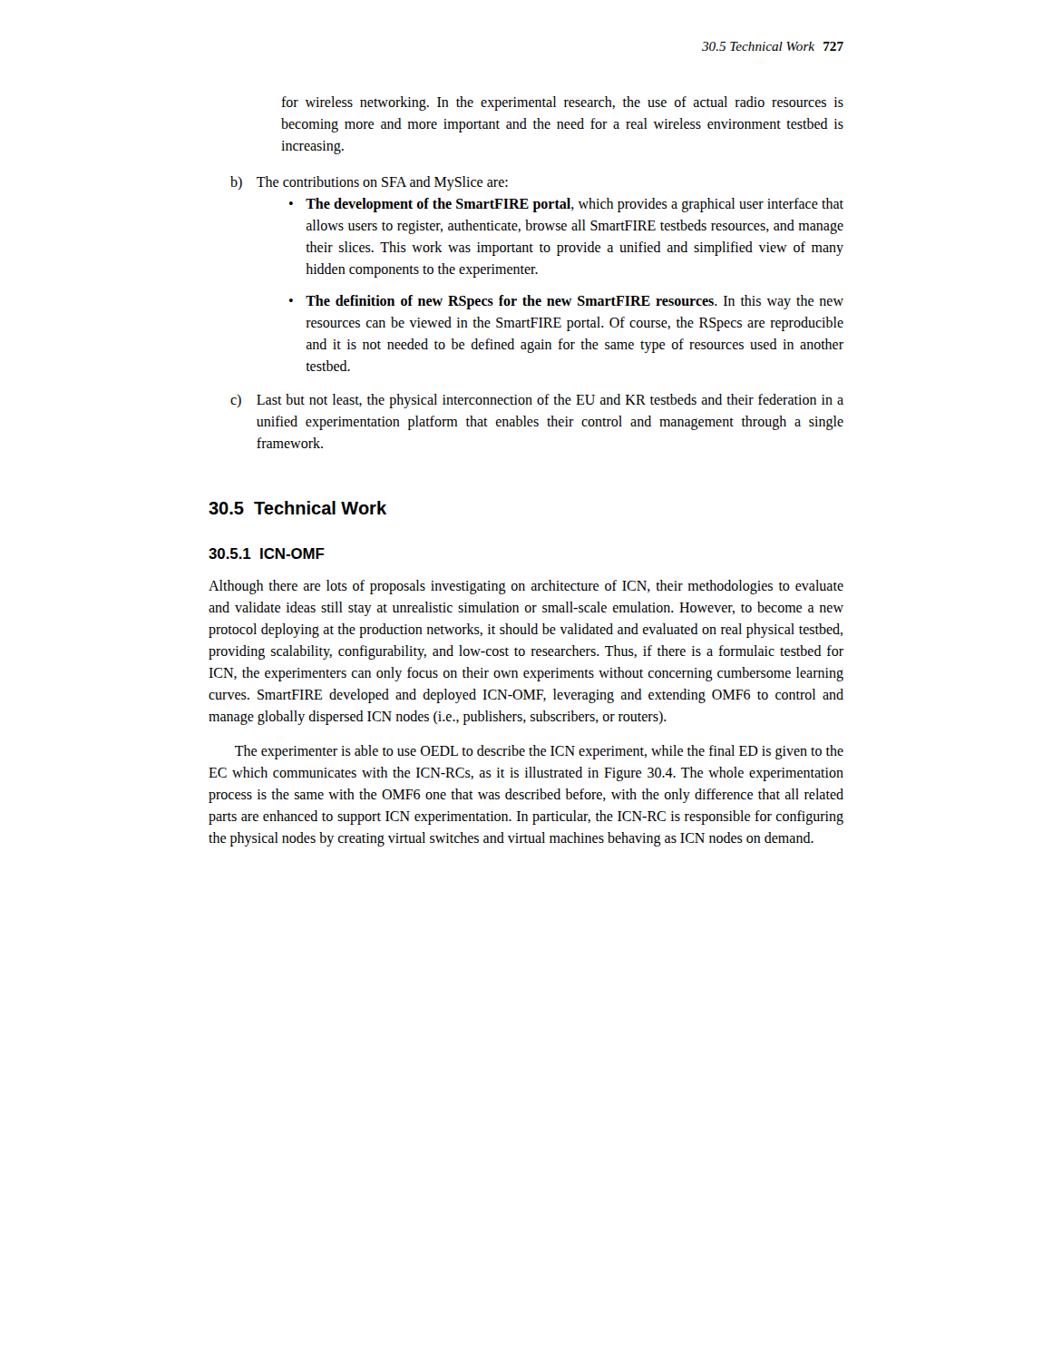30.5 Technical Work 727
for wireless networking. In the experimental research, the use of actual radio resources is becoming more and more important and the need for a real wireless environment testbed is increasing.
b) The contributions on SFA and MySlice are:
The development of the SmartFIRE portal, which provides a graphical user interface that allows users to register, authenticate, browse all SmartFIRE testbeds resources, and manage their slices. This work was important to provide a unified and simplified view of many hidden components to the experimenter.
The definition of new RSpecs for the new SmartFIRE resources. In this way the new resources can be viewed in the SmartFIRE portal. Of course, the RSpecs are reproducible and it is not needed to be defined again for the same type of resources used in another testbed.
c) Last but not least, the physical interconnection of the EU and KR testbeds and their federation in a unified experimentation platform that enables their control and management through a single framework.
30.5 Technical Work
30.5.1 ICN-OMF
Although there are lots of proposals investigating on architecture of ICN, their methodologies to evaluate and validate ideas still stay at unrealistic simulation or small-scale emulation. However, to become a new protocol deploying at the production networks, it should be validated and evaluated on real physical testbed, providing scalability, configurability, and low-cost to researchers. Thus, if there is a formulaic testbed for ICN, the experimenters can only focus on their own experiments without concerning cumbersome learning curves. SmartFIRE developed and deployed ICN-OMF, leveraging and extending OMF6 to control and manage globally dispersed ICN nodes (i.e., publishers, subscribers, or routers).
The experimenter is able to use OEDL to describe the ICN experiment, while the final ED is given to the EC which communicates with the ICN-RCs, as it is illustrated in Figure 30.4. The whole experimentation process is the same with the OMF6 one that was described before, with the only difference that all related parts are enhanced to support ICN experimentation. In particular, the ICN-RC is responsible for configuring the physical nodes by creating virtual switches and virtual machines behaving as ICN nodes on demand.